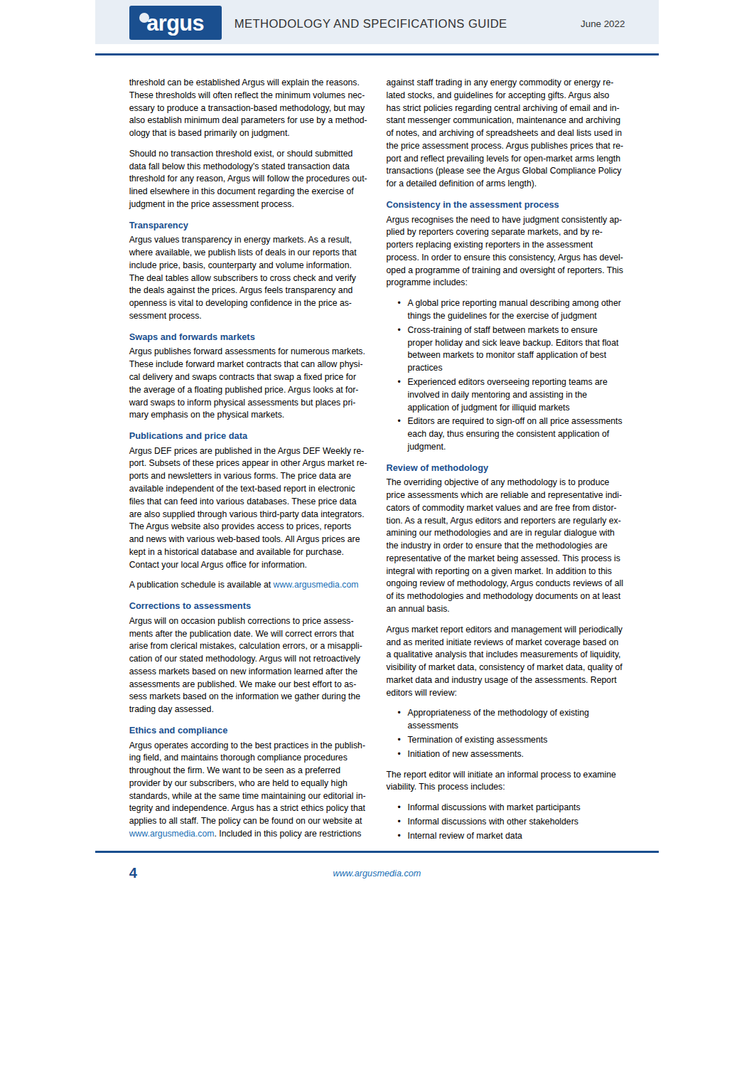argus
METHODOLOGY AND SPECIFICATIONS GUIDE
June 2022
threshold can be established Argus will explain the reasons. These thresholds will often reflect the minimum volumes necessary to produce a transaction-based methodology, but may also establish minimum deal parameters for use by a methodology that is based primarily on judgment.
Should no transaction threshold exist, or should submitted data fall below this methodology's stated transaction data threshold for any reason, Argus will follow the procedures outlined elsewhere in this document regarding the exercise of judgment in the price assessment process.
Transparency
Argus values transparency in energy markets. As a result, where available, we publish lists of deals in our reports that include price, basis, counterparty and volume information. The deal tables allow subscribers to cross check and verify the deals against the prices. Argus feels transparency and openness is vital to developing confidence in the price assessment process.
Swaps and forwards markets
Argus publishes forward assessments for numerous markets. These include forward market contracts that can allow physical delivery and swaps contracts that swap a fixed price for the average of a floating published price. Argus looks at forward swaps to inform physical assessments but places primary emphasis on the physical markets.
Publications and price data
Argus DEF prices are published in the Argus DEF Weekly report. Subsets of these prices appear in other Argus market reports and newsletters in various forms. The price data are available independent of the text-based report in electronic files that can feed into various databases. These price data are also supplied through various third-party data integrators. The Argus website also provides access to prices, reports and news with various web-based tools. All Argus prices are kept in a historical database and available for purchase. Contact your local Argus office for information.
A publication schedule is available at www.argusmedia.com
Corrections to assessments
Argus will on occasion publish corrections to price assessments after the publication date. We will correct errors that arise from clerical mistakes, calculation errors, or a misapplication of our stated methodology. Argus will not retroactively assess markets based on new information learned after the assessments are published. We make our best effort to assess markets based on the information we gather during the trading day assessed.
Ethics and compliance
Argus operates according to the best practices in the publishing field, and maintains thorough compliance procedures throughout the firm. We want to be seen as a preferred provider by our subscribers, who are held to equally high standards, while at the same time maintaining our editorial integrity and independence. Argus has a strict ethics policy that applies to all staff. The policy can be found on our website at www.argusmedia.com. Included in this policy are restrictions against staff trading in any energy commodity or energy related stocks, and guidelines for accepting gifts. Argus also has strict policies regarding central archiving of email and instant messenger communication, maintenance and archiving of notes, and archiving of spreadsheets and deal lists used in the price assessment process. Argus publishes prices that report and reflect prevailing levels for open-market arms length transactions (please see the Argus Global Compliance Policy for a detailed definition of arms length).
Consistency in the assessment process
Argus recognises the need to have judgment consistently applied by reporters covering separate markets, and by reporters replacing existing reporters in the assessment process. In order to ensure this consistency, Argus has developed a programme of training and oversight of reporters. This programme includes:
A global price reporting manual describing among other things the guidelines for the exercise of judgment
Cross-training of staff between markets to ensure proper holiday and sick leave backup. Editors that float between markets to monitor staff application of best practices
Experienced editors overseeing reporting teams are involved in daily mentoring and assisting in the application of judgment for illiquid markets
Editors are required to sign-off on all price assessments each day, thus ensuring the consistent application of judgment.
Review of methodology
The overriding objective of any methodology is to produce price assessments which are reliable and representative indicators of commodity market values and are free from distortion. As a result, Argus editors and reporters are regularly examining our methodologies and are in regular dialogue with the industry in order to ensure that the methodologies are representative of the market being assessed. This process is integral with reporting on a given market. In addition to this ongoing review of methodology, Argus conducts reviews of all of its methodologies and methodology documents on at least an annual basis.
Argus market report editors and management will periodically and as merited initiate reviews of market coverage based on a qualitative analysis that includes measurements of liquidity, visibility of market data, consistency of market data, quality of market data and industry usage of the assessments. Report editors will review:
Appropriateness of the methodology of existing assessments
Termination of existing assessments
Initiation of new assessments.
The report editor will initiate an informal process to examine viability. This process includes:
Informal discussions with market participants
Informal discussions with other stakeholders
Internal review of market data
4
www.argusmedia.com